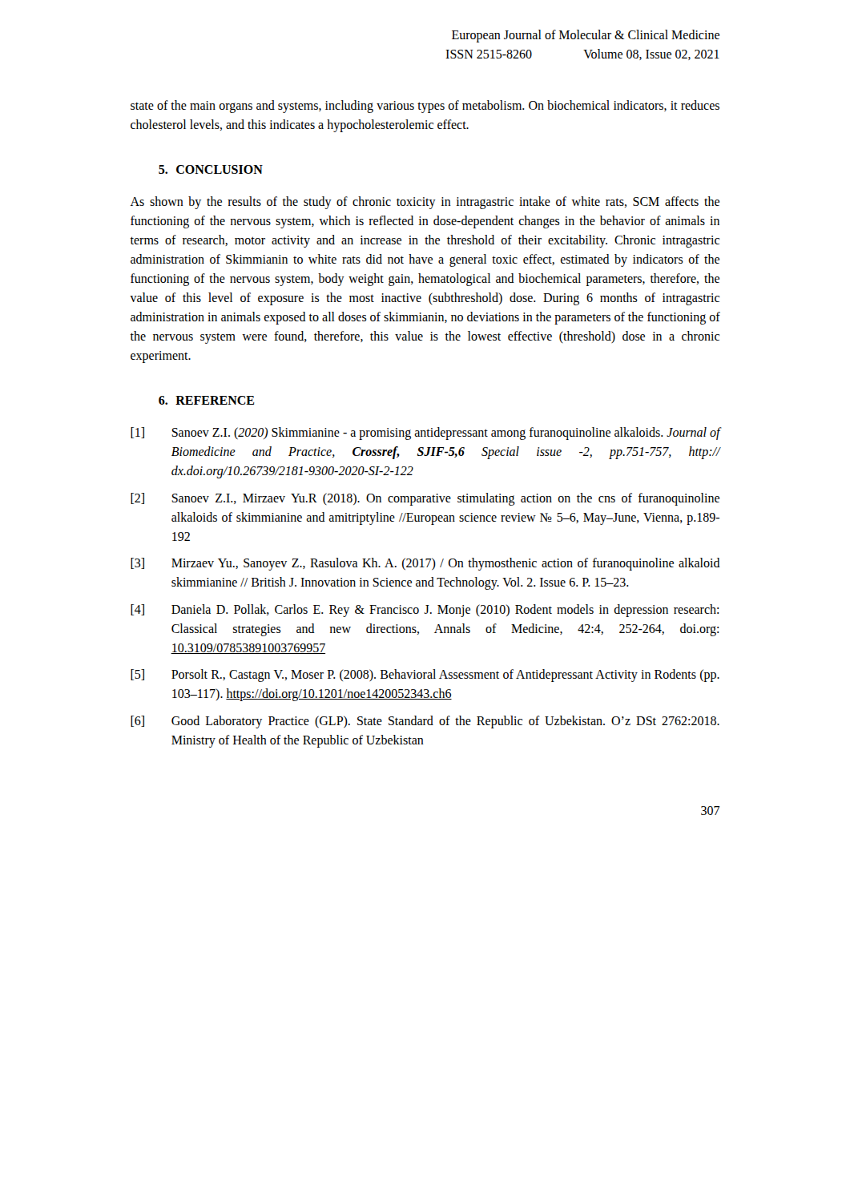European Journal of Molecular & Clinical Medicine ISSN 2515-8260 Volume 08, Issue 02, 2021
state of the main organs and systems, including various types of metabolism. On biochemical indicators, it reduces cholesterol levels, and this indicates a hypocholesterolemic effect.
5. CONCLUSION
As shown by the results of the study of chronic toxicity in intragastric intake of white rats, SCM affects the functioning of the nervous system, which is reflected in dose-dependent changes in the behavior of animals in terms of research, motor activity and an increase in the threshold of their excitability. Chronic intragastric administration of Skimmianin to white rats did not have a general toxic effect, estimated by indicators of the functioning of the nervous system, body weight gain, hematological and biochemical parameters, therefore, the value of this level of exposure is the most inactive (subthreshold) dose. During 6 months of intragastric administration in animals exposed to all doses of skimmianin, no deviations in the parameters of the functioning of the nervous system were found, therefore, this value is the lowest effective (threshold) dose in a chronic experiment.
6. REFERENCE
[1] Sanoev Z.I. (2020) Skimmianine - a promising antidepressant among furanoquinoline alkaloids. Journal of Biomedicine and Practice, Crossref, SJIF-5,6 Special issue -2, pp.751-757, http:// dx.doi.org/10.26739/2181-9300-2020-SI-2-122
[2] Sanoev Z.I., Mirzaev Yu.R (2018). On comparative stimulating action on the cns of furanoquinoline alkaloids of skimmianine and amitriptyline //European science review № 5–6, May–June, Vienna, p.189-192
[3] Mirzaev Yu., Sanoyev Z., Rasulova Kh. A. (2017) / On thymosthenic action of furanoquinoline alkaloid skimmianine // British J. Innovation in Science and Technology. Vol. 2. Issue 6. P. 15–23.
[4] Daniela D. Pollak, Carlos E. Rey & Francisco J. Monje (2010) Rodent models in depression research: Classical strategies and new directions, Annals of Medicine, 42:4, 252-264, doi.org: 10.3109/07853891003769957
[5] Porsolt R., Castagn V., Moser P. (2008). Behavioral Assessment of Antidepressant Activity in Rodents (pp. 103–117). https://doi.org/10.1201/noe1420052343.ch6
[6] Good Laboratory Practice (GLP). State Standard of the Republic of Uzbekistan. O’z DSt 2762:2018. Ministry of Health of the Republic of Uzbekistan
307